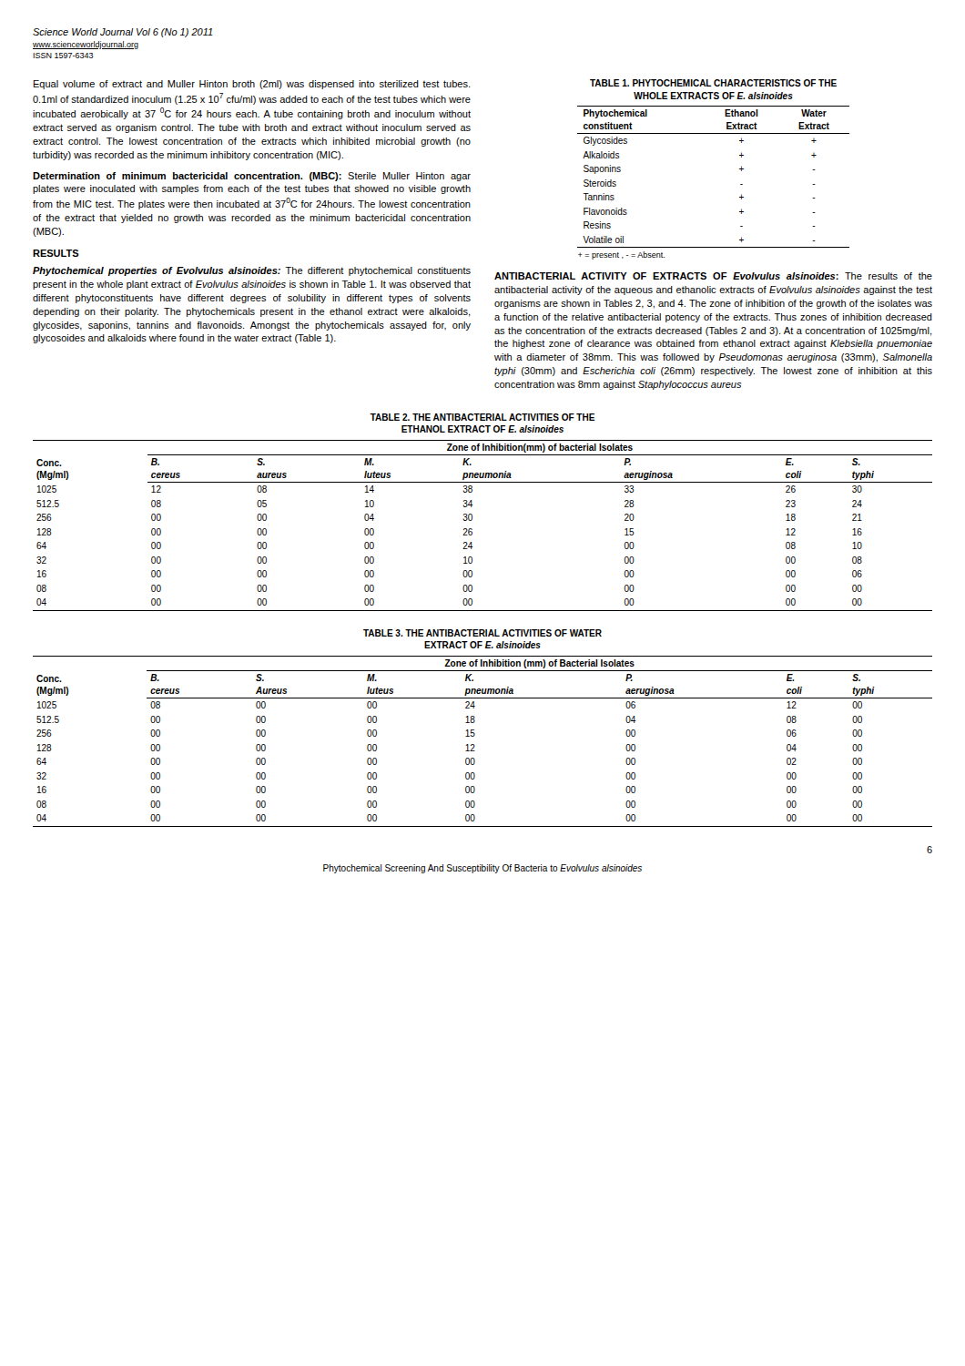Science World Journal Vol 6 (No 1) 2011 www.scienceworldjournal.org ISSN 1597-6343
Equal volume of extract and Muller Hinton broth (2ml) was dispensed into sterilized test tubes. 0.1ml of standardized inoculum (1.25 x 107 cfu/ml) was added to each of the test tubes which were incubated aerobically at 37 0C for 24 hours each. A tube containing broth and inoculum without extract served as organism control. The tube with broth and extract without inoculum served as extract control. The lowest concentration of the extracts which inhibited microbial growth (no turbidity) was recorded as the minimum inhibitory concentration (MIC).
Determination of minimum bactericidal concentration. (MBC): Sterile Muller Hinton agar plates were inoculated with samples from each of the test tubes that showed no visible growth from the MIC test. The plates were then incubated at 370C for 24hours. The lowest concentration of the extract that yielded no growth was recorded as the minimum bactericidal concentration (MBC).
Results
Phytochemical properties of Evolvulus alsinoides: The different phytochemical constituents present in the whole plant extract of Evolvulus alsinoides is shown in Table 1. It was observed that different phytoconstituents have different degrees of solubility in different types of solvents depending on their polarity. The phytochemicals present in the ethanol extract were alkaloids, glycosides, saponins, tannins and flavonoids. Amongst the phytochemicals assayed for, only glycosoides and alkaloids where found in the water extract (Table 1).
TABLE 1. PHYTOCHEMICAL CHARACTERISTICS OF THE WHOLE EXTRACTS OF E. alsinoides
| Phytochemical constituent | Ethanol Extract | Water Extract |
| --- | --- | --- |
| Glycosides | + | + |
| Alkaloids | + | + |
| Saponins | + | - |
| Steroids | - | - |
| Tannins | + | - |
| Flavonoids | + | - |
| Resins | - | - |
| Volatile oil | + | - |
+ = present , - = Absent.
ANTIBACTERIAL ACTIVITY OF EXTRACTS OF Evolvulus alsinoides: The results of the antibacterial activity of the aqueous and ethanolic extracts of Evolvulus alsinoides against the test organisms are shown in Tables 2, 3, and 4. The zone of inhibition of the growth of the isolates was a function of the relative antibacterial potency of the extracts. Thus zones of inhibition decreased as the concentration of the extracts decreased (Tables 2 and 3). At a concentration of 1025mg/ml, the highest zone of clearance was obtained from ethanol extract against Klebsiella pnuemoniae with a diameter of 38mm. This was followed by Pseudomonas aeruginosa (33mm), Salmonella typhi (30mm) and Escherichia coli (26mm) respectively. The lowest zone of inhibition at this concentration was 8mm against Staphylococcus aureus
TABLE 2. THE ANTIBACTERIAL ACTIVITIES OF THE ETHANOL EXTRACT OF E. alsinoides
| Conc. (Mg/ml) | Zone of Inhibition(mm) of bacterial Isolates |
| --- | --- |
| B. cereus | S. aureus | M. luteus | K. pneumonia | P. aeruginosa | E. coli | S. typhi |
| 1025 | 12 | 08 | 14 | 38 | 33 | 26 | 30 |
| 512.5 | 08 | 05 | 10 | 34 | 28 | 23 | 24 |
| 256 | 00 | 00 | 04 | 30 | 20 | 18 | 21 |
| 128 | 00 | 00 | 00 | 26 | 15 | 12 | 16 |
| 64 | 00 | 00 | 00 | 24 | 00 | 08 | 10 |
| 32 | 00 | 00 | 00 | 10 | 00 | 00 | 08 |
| 16 | 00 | 00 | 00 | 00 | 00 | 00 | 06 |
| 08 | 00 | 00 | 00 | 00 | 00 | 00 | 00 |
| 04 | 00 | 00 | 00 | 00 | 00 | 00 | 00 |
TABLE 3. THE ANTIBACTERIAL ACTIVITIES OF WATER EXTRACT OF E. alsinoides
| Conc. (Mg/ml) | Zone of Inhibition (mm) of Bacterial Isolates |
| --- | --- |
| B. cereus | S. Aureus | M. luteus | K. pneumonia | P. aeruginosa | E. coli | S. typhi |
| 1025 | 08 | 00 | 00 | 24 | 06 | 12 | 00 |
| 512.5 | 00 | 00 | 00 | 18 | 04 | 08 | 00 |
| 256 | 00 | 00 | 00 | 15 | 00 | 06 | 00 |
| 128 | 00 | 00 | 00 | 12 | 00 | 04 | 00 |
| 64 | 00 | 00 | 00 | 00 | 00 | 02 | 00 |
| 32 | 00 | 00 | 00 | 00 | 00 | 00 | 00 |
| 16 | 00 | 00 | 00 | 00 | 00 | 00 | 00 |
| 08 | 00 | 00 | 00 | 00 | 00 | 00 | 00 |
| 04 | 00 | 00 | 00 | 00 | 00 | 00 | 00 |
6
Phytochemical Screening And Susceptibility Of Bacteria to Evolvulus alsinoides